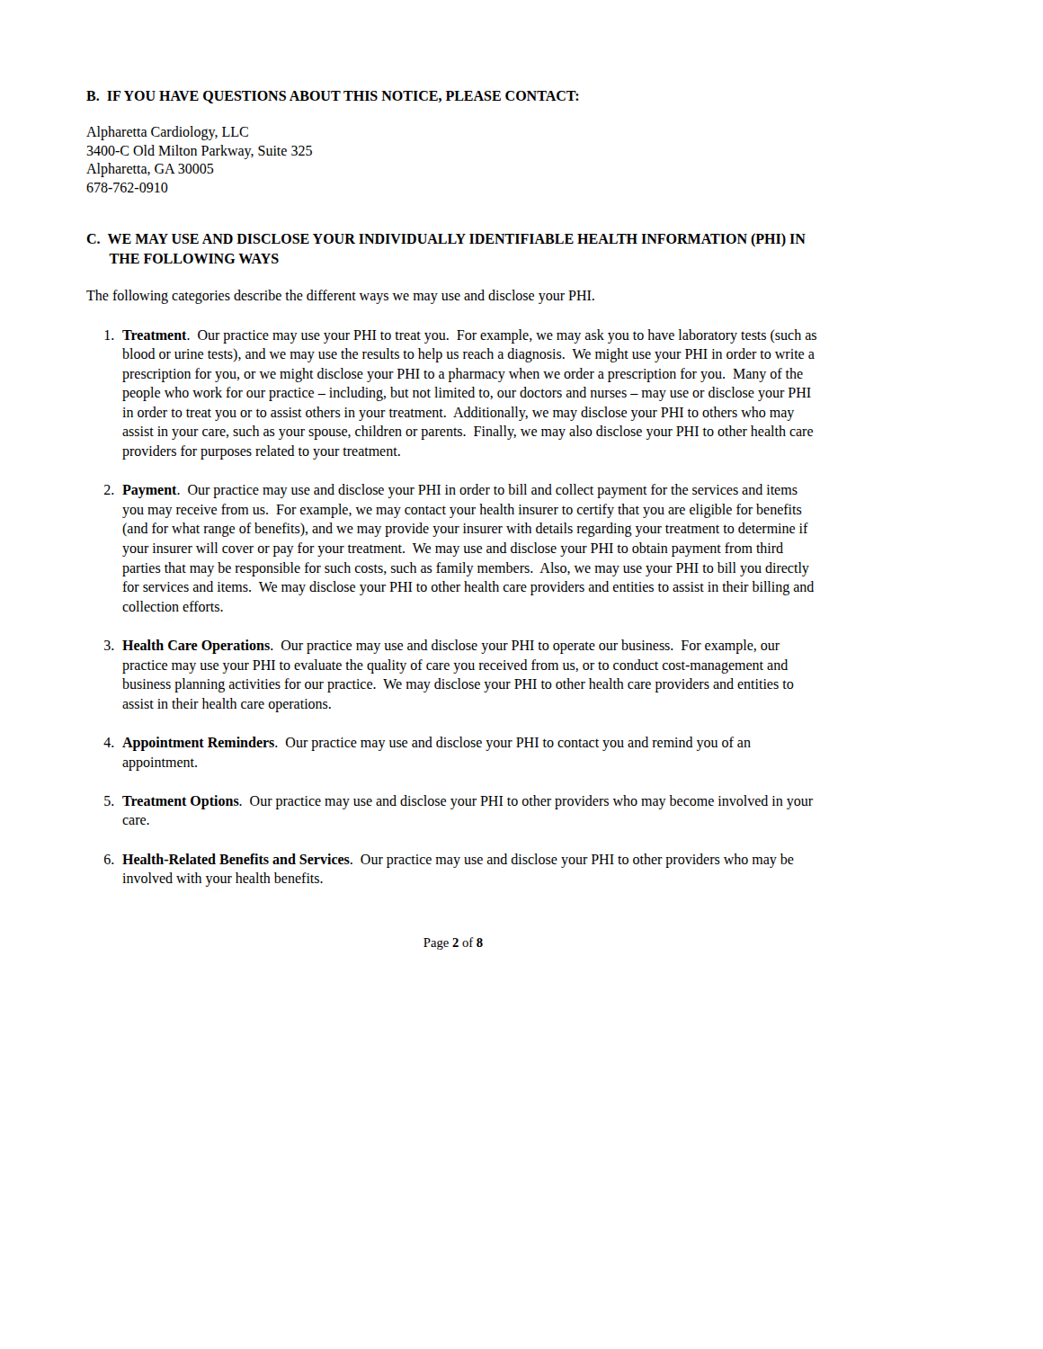B. If you have questions about this notice, please contact:
Alpharetta Cardiology, LLC
3400-C Old Milton Parkway, Suite 325
Alpharetta, GA 30005
678-762-0910
C. We may use and disclose your individually identifiable health information (PHI) in the following ways
The following categories describe the different ways we may use and disclose your PHI.
Treatment. Our practice may use your PHI to treat you. For example, we may ask you to have laboratory tests (such as blood or urine tests), and we may use the results to help us reach a diagnosis. We might use your PHI in order to write a prescription for you, or we might disclose your PHI to a pharmacy when we order a prescription for you. Many of the people who work for our practice – including, but not limited to, our doctors and nurses – may use or disclose your PHI in order to treat you or to assist others in your treatment. Additionally, we may disclose your PHI to others who may assist in your care, such as your spouse, children or parents. Finally, we may also disclose your PHI to other health care providers for purposes related to your treatment.
Payment. Our practice may use and disclose your PHI in order to bill and collect payment for the services and items you may receive from us. For example, we may contact your health insurer to certify that you are eligible for benefits (and for what range of benefits), and we may provide your insurer with details regarding your treatment to determine if your insurer will cover or pay for your treatment. We may use and disclose your PHI to obtain payment from third parties that may be responsible for such costs, such as family members. Also, we may use your PHI to bill you directly for services and items. We may disclose your PHI to other health care providers and entities to assist in their billing and collection efforts.
Health Care Operations. Our practice may use and disclose your PHI to operate our business. For example, our practice may use your PHI to evaluate the quality of care you received from us, or to conduct cost-management and business planning activities for our practice. We may disclose your PHI to other health care providers and entities to assist in their health care operations.
Appointment Reminders. Our practice may use and disclose your PHI to contact you and remind you of an appointment.
Treatment Options. Our practice may use and disclose your PHI to other providers who may become involved in your care.
Health-Related Benefits and Services. Our practice may use and disclose your PHI to other providers who may be involved with your health benefits.
Page 2 of 8